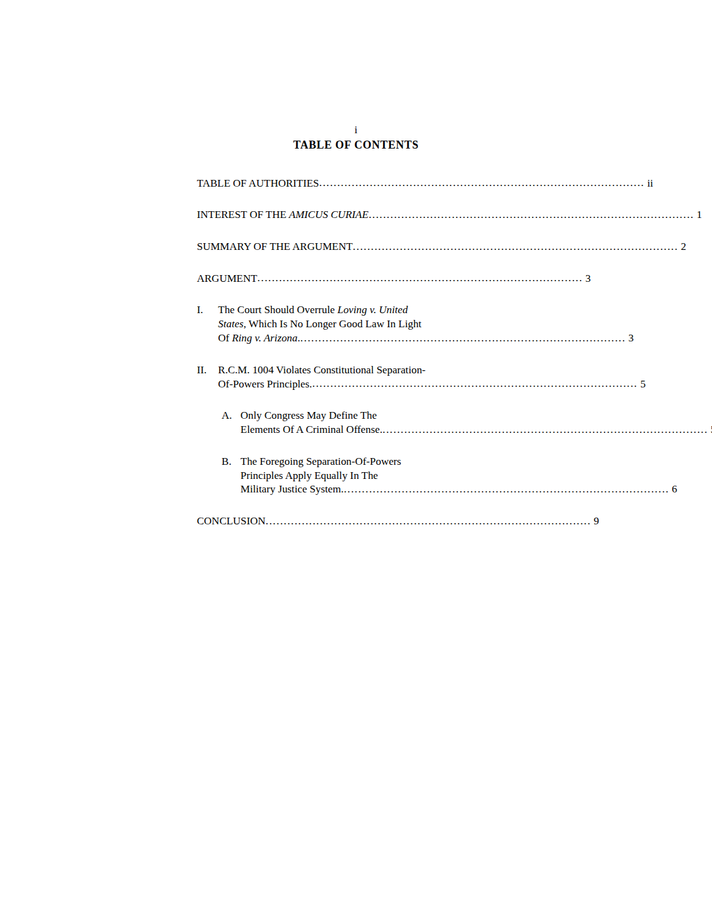i
TABLE OF CONTENTS
TABLE OF AUTHORITIES .......................................................................................... ii
INTEREST OF THE AMICUS CURIAE .......................................................................................... 1
SUMMARY OF THE ARGUMENT .......................................................................................... 2
ARGUMENT .......................................................................................... 3
I.
The Court Should Overrule Loving v. United States, Which Is No Longer Good Law In Light
Of Ring v. Arizona. .......................................................................................... 3
II.
R.C.M. 1004 Violates Constitutional Separation-
Of-Powers Principles. .......................................................................................... 5
A.
Only Congress May Define The
Elements Of A Criminal Offense. .......................................................................................... 5
B.
The Foregoing Separation-Of-Powers Principles Apply Equally In The
Military Justice System. .......................................................................................... 6
CONCLUSION .......................................................................................... 9